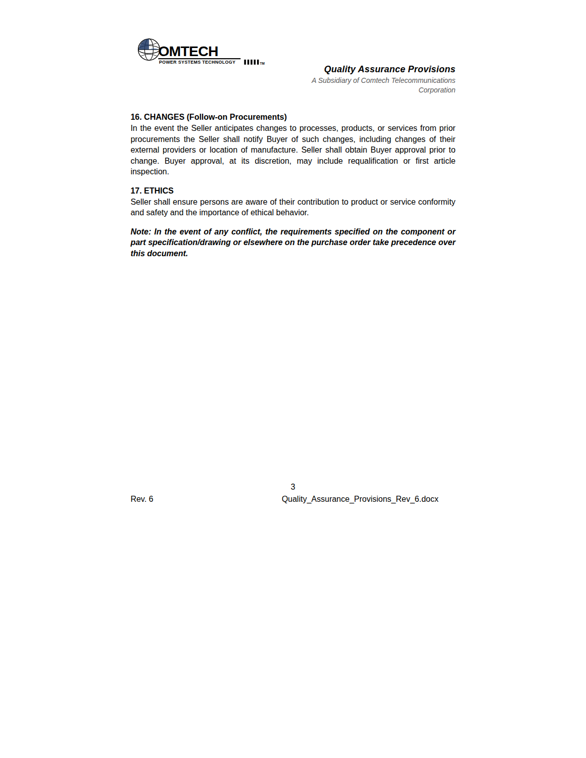OMTECH POWER SYSTEMS TECHNOLOGY TM
Quality Assurance Provisions
A Subsidiary of Comtech Telecommunications Corporation
16. CHANGES (Follow-on Procurements)
In the event the Seller anticipates changes to processes, products, or services from prior procurements the Seller shall notify Buyer of such changes, including changes of their external providers or location of manufacture. Seller shall obtain Buyer approval prior to change. Buyer approval, at its discretion, may include requalification or first article inspection.
17. ETHICS
Seller shall ensure persons are aware of their contribution to product or service conformity and safety and the importance of ethical behavior.
Note: In the event of any conflict, the requirements specified on the component or part specification/drawing or elsewhere on the purchase order take precedence over this document.
3
Rev. 6
Quality_Assurance_Provisions_Rev_6.docx